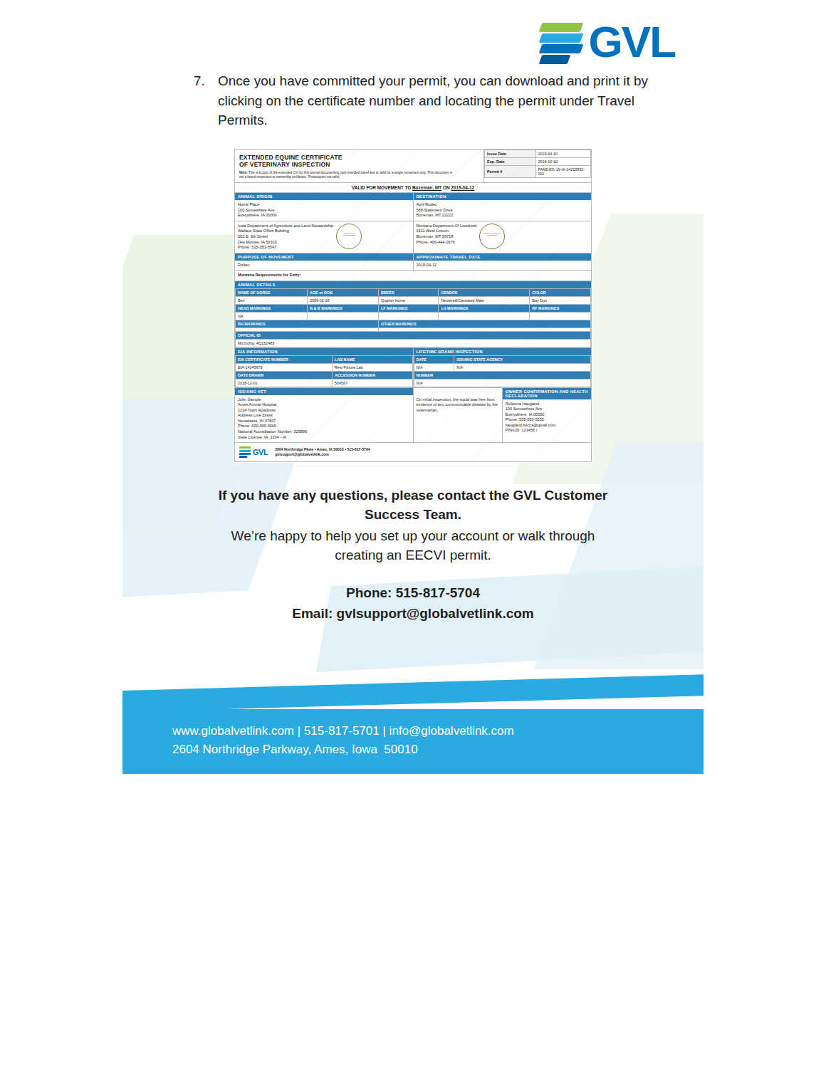GVL
Once you have committed your permit, you can download and print it by clicking on the certificate number and locating the permit under Travel Permits.
EXTENDED EQUINE CERTIFICATE
OF VETERINARY INSPECTION
Note: This is a copy of the extended CVI for this animal documenting next intended travel and is valid for a single movement only. This document is not a brand inspection or ownership certificate. Photocopies not valid.
| Issue Date | 2019-04-10 |
| Exp. Date | 2019-10-10 |
| Permit # | FAKE-EG-19-IA-14213932-001 |
VALID FOR MOVEMENT TO Bozeman, MT ON 2019-04-12
ANIMAL ORIGIN
Home Place
100 Somewhere Ave
Everywhere, IA 00000
DESTINATION
April Rodeo
588 Statement Drive
Bozeman, MT 22222
Iowa Department of Agriculture and Land Stewardship
Wallace State Office Building
502 E. 9th Street
Des Moines, IA 50319
Phone: 515-281-5547
Montana Department Of Livestock
1911 West Lincoln
Bozeman, MT 59718
Phone: 406-444-2976
PURPOSE OF MOVEMENT
Rodeo
APPROXIMATE TRAVEL DATE
2019-04-12
Montana Requirements for Entry:
ANIMAL DETAILS
| NAME OF HORSE | AGE or DOB | BREED | GENDER | COLOR |
| --- | --- | --- | --- | --- |
| Ben | 2009-02-18 | Quarter Horse | Neutered/Castrated Male | Bay Dun |
| HEAD MARKINGS | N & B MARKINGS | LF MARKINGS | LH MARKINGS | RF MARKINGS |
| NA | | | | |
| RH MARKINGS | OTHER MARKINGS |
| OFFICIAL ID |
| Microchip: AD152489 |
EIA INFORMATION
| EIA CERTIFICATE NUMBER | LAB NAME |
| --- | --- |
| EIA-14043679 | Rest Fixture Lab |
| DATE DRAWN | ACCESSION NUMBER |
| 2018-12-01 | 564567 |
LIFETIME BRAND INSPECTION
| DATE | ISSUING STATE AGENCY |
| --- | --- |
| N/A | N/A |
| NUMBER |
| N/A |
ISSUING VET
John Sample
Ames Animal Hospital
1234 Town Roadssss
Address Line Zssss
Nevadasss, IN 67847
Phone: 000-000-0000
National Accreditation Number: 025896
State License: IA_1234 - IA
On initial inspection, the equid was free from evidence of any communicable disease by the veterinarian.
OWNER CONFIRMATION AND HEALTH DECLARATION
Rebecca Haugland
100 Somewhere Ave
Everywhere, IA 00000
Phone: 555-555-5555
haugland.becca@gmail.com
PIN/LID: 123456 /
GVL
2604 Northridge Pkwy • Ames, IA 50010 • 515-817-5704
gvlsupport@globalvetlink.com
If you have any questions, please contact the GVL Customer Success Team.
We’re happy to help you set up your account or walk through creating an EECVI permit.
Phone: 515-817-5704
Email: gvlsupport@globalvetlink.com
www.globalvetlink.com | 515-817-5701 | info@globalvetlink.com
2604 Northridge Parkway, Ames, Iowa 50010